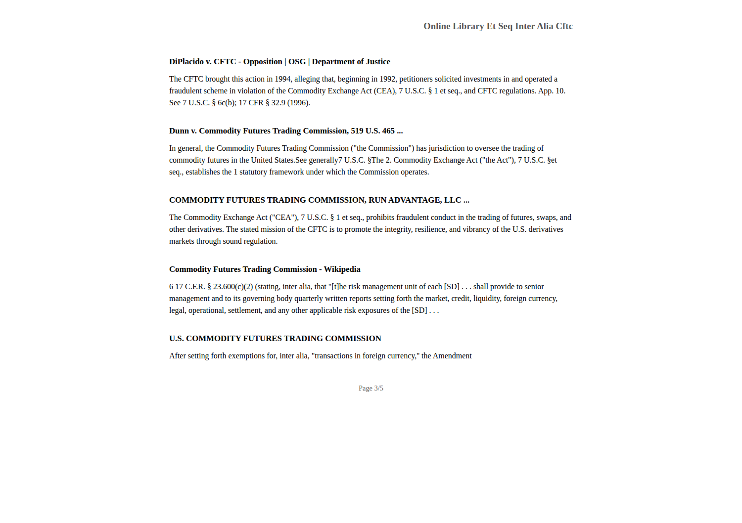Online Library Et Seq Inter Alia Cftc
DiPlacido v. CFTC - Opposition | OSG | Department of Justice
The CFTC brought this action in 1994, alleging that, beginning in 1992, petitioners solicited investments in and operated a fraudulent scheme in violation of the Commodity Exchange Act (CEA), 7 U.S.C. § 1 et seq., and CFTC regulations. App. 10. See 7 U.S.C. § 6c(b); 17 CFR § 32.9 (1996).
Dunn v. Commodity Futures Trading Commission, 519 U.S. 465 ...
In general, the Commodity Futures Trading Commission ("the Commission") has jurisdiction to oversee the trading of commodity futures in the United States.See generally7 U.S.C. §The 2. Commodity Exchange Act ("the Act"), 7 U.S.C. §et seq., establishes the 1 statutory framework under which the Commission operates.
COMMODITY FUTURES TRADING COMMISSION, RUN ADVANTAGE, LLC ...
The Commodity Exchange Act ("CEA"), 7 U.S.C. § 1 et seq., prohibits fraudulent conduct in the trading of futures, swaps, and other derivatives. The stated mission of the CFTC is to promote the integrity, resilience, and vibrancy of the U.S. derivatives markets through sound regulation.
Commodity Futures Trading Commission - Wikipedia
6 17 C.F.R. § 23.600(c)(2) (stating, inter alia, that "[t]he risk management unit of each [SD] . . . shall provide to senior management and to its governing body quarterly written reports setting forth the market, credit, liquidity, foreign currency, legal, operational, settlement, and any other applicable risk exposures of the [SD] . . .
U.S. COMMODITY FUTURES TRADING COMMISSION
After setting forth exemptions for, inter alia, "transactions in foreign currency,'' the Amendment
Page 3/5